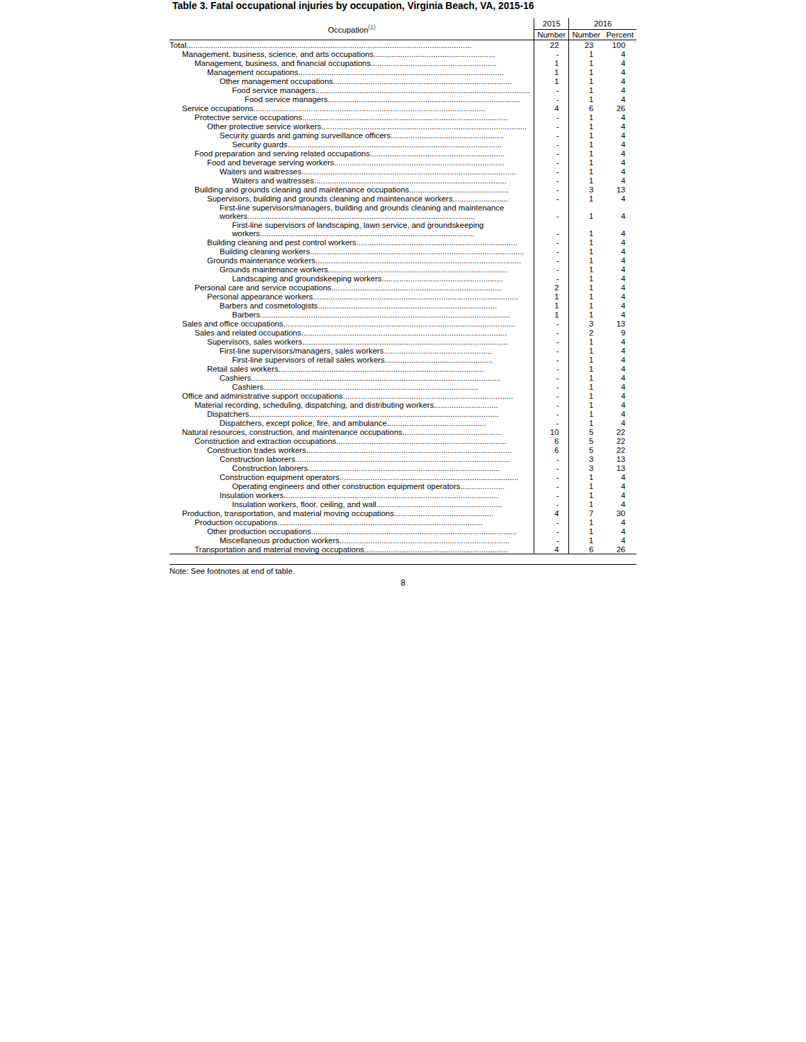Table 3. Fatal occupational injuries by occupation, Virginia Beach, VA, 2015-16
| Occupation (1) | 2015 | 2016 |
| --- | --- | --- |
| Number | Number | Percent |
| Total ................................................................................................................................. | 22 | 23 | 100 |
| Management, business, science, and arts occupations ....................................................... | - | 1 | 4 |
| Management, business, and financial occupations ......................................................... | 1 | 1 | 4 |
| Management occupations ............................................................................................. | 1 | 1 | 4 |
| Other management occupations ................................................................................. | 1 | 1 | 4 |
| Food service managers ................................................................................................. | - | 1 | 4 |
| Food service managers ....................................................................................... | - | 1 | 4 |
| Service occupations ......................................................................................................... | 4 | 6 | 26 |
| Protective service occupations ............................................................................................. | - | 1 | 4 |
| Other protective service workers ............................................................................................. | - | 1 | 4 |
| Security guards and gaming surveillance officers ................................................... | - | 1 | 4 |
| Security guards ................................................................................................. | - | 1 | 4 |
| Food preparation and serving related occupations ............................................................. | - | 1 | 4 |
| Food and beverage serving workers ............................................................................. | - | 1 | 4 |
| Waiters and waitresses ................................................................................................. | - | 1 | 4 |
| Waiters and waitresses ....................................................................................... | - | 1 | 4 |
| Building and grounds cleaning and maintenance occupations ............................................. | - | 3 | 13 |
| Supervisors, building and grounds cleaning and maintenance workers ......................... | - | 1 | 4 |
| First-line supervisors/managers, building and grounds cleaning and maintenance workers ....................................................................................................... | - | 1 | 4 |
| First-line supervisors of landscaping, lawn service, and groundskeeping workers ................................................................................................. | - | 1 | 4 |
| Building cleaning and pest control workers ......................................................................... | - | 1 | 4 |
| Building cleaning workers ................................................................................................. | - | 1 | 4 |
| Grounds maintenance workers ............................................................................................. | - | 1 | 4 |
| Grounds maintenance workers ................................................................................. | - | 1 | 4 |
| Landscaping and groundskeeping workers ....................................................... | - | 1 | 4 |
| Personal care and service occupations ............................................................................. | 2 | 1 | 4 |
| Personal appearance workers ............................................................................................. | 1 | 1 | 4 |
| Barbers and cosmetologists ................................................................................. | 1 | 1 | 4 |
| Barbers ................................................................................................................. | 1 | 1 | 4 |
| Sales and office occupations ......................................................................................................... | - | 3 | 13 |
| Sales and related occupations ............................................................................................. | - | 2 | 9 |
| Supervisors, sales workers ............................................................................................. | - | 1 | 4 |
| First-line supervisors/managers, sales workers ................................................. | - | 1 | 4 |
| First-line supervisors of retail sales workers ................................................. | - | 1 | 4 |
| Retail sales workers ............................................................................................. | - | 1 | 4 |
| Cashiers ................................................................................................................. | - | 1 | 4 |
| Cashiers ................................................................................................. | - | 1 | 4 |
| Office and administrative support occupations ............................................................................. | - | 1 | 4 |
| Material recording, scheduling, dispatching, and distributing workers ............................. | - | 1 | 4 |
| Dispatchers ................................................................................................................. | - | 1 | 4 |
| Dispatchers, except police, fire, and ambulance ............................................. | - | 1 | 4 |
| Natural resources, construction, and maintenance occupations ............................................. | 10 | 5 | 22 |
| Construction and extraction occupations ............................................................................. | 6 | 5 | 22 |
| Construction trades workers ............................................................................................. | 6 | 5 | 22 |
| Construction laborers ................................................................................................. | - | 3 | 13 |
| Construction laborers ....................................................................................... | - | 3 | 13 |
| Construction equipment operators ................................................................................. | - | 1 | 4 |
| Operating engineers and other construction equipment operators .................... | - | 1 | 4 |
| Insulation workers ................................................................................................. | - | 1 | 4 |
| Insulation workers, floor, ceiling, and wall ......................................................... | - | 1 | 4 |
| Production, transportation, and material moving occupations ............................................. | 4 | 7 | 30 |
| Production occupations ............................................................................................. | - | 1 | 4 |
| Other production occupations ............................................................................................. | - | 1 | 4 |
| Miscellaneous production workers ............................................................................. | - | 1 | 4 |
| Transportation and material moving occupations ................................................................. | 4 | 6 | 26 |
Note: See footnotes at end of table.
8